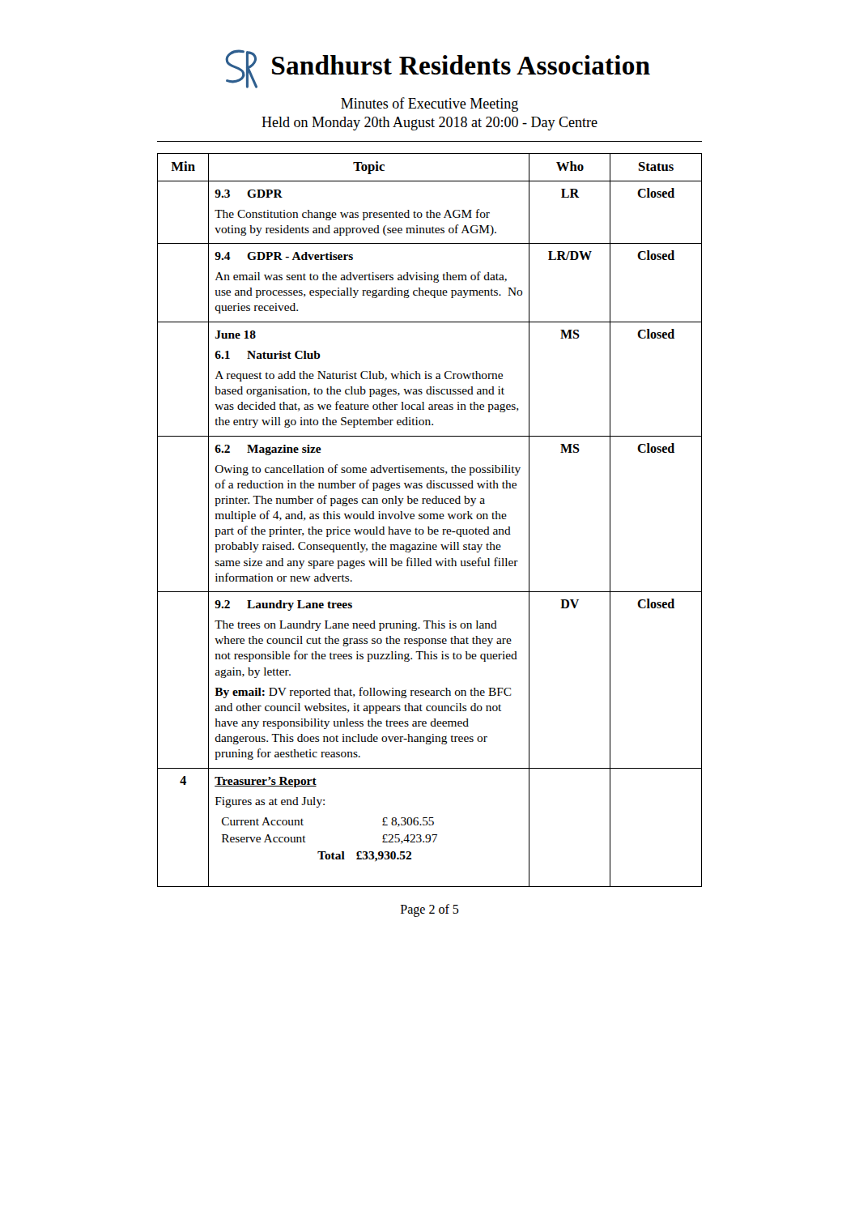Sandhurst Residents Association
Minutes of Executive Meeting
Held on Monday 20th August 2018 at 20:00 - Day Centre
| Min | Topic | Who | Status |
| --- | --- | --- | --- |
| | 9.3 GDPR The Constitution change was presented to the AGM for voting by residents and approved (see minutes of AGM). | LR | Closed |
| | 9.4 GDPR - Advertisers An email was sent to the advertisers advising them of data, use and processes, especially regarding cheque payments. No queries received. | LR/DW | Closed |
| | June 18 6.1 Naturist Club A request to add the Naturist Club, which is a Crowthorne based organisation, to the club pages, was discussed and it was decided that, as we feature other local areas in the pages, the entry will go into the September edition. | MS | Closed |
| | 6.2 Magazine size Owing to cancellation of some advertisements, the possibility of a reduction in the number of pages was discussed with the printer. The number of pages can only be reduced by a multiple of 4, and, as this would involve some work on the part of the printer, the price would have to be re-quoted and probably raised. Consequently, the magazine will stay the same size and any spare pages will be filled with useful filler information or new adverts. | MS | Closed |
| | 9.2 Laundry Lane trees The trees on Laundry Lane need pruning. This is on land where the council cut the grass so the response that they are not responsible for the trees is puzzling. This is to be queried again, by letter. By email: DV reported that, following research on the BFC and other council websites, it appears that councils do not have any responsibility unless the trees are deemed dangerous. This does not include over-hanging trees or pruning for aesthetic reasons. | DV | Closed |
| 4 | Treasurer’s Report Figures as at end July: Current Account £ 8,306.55 Reserve Account £25,423.97 Total £33,930.52 | | |
Page 2 of 5